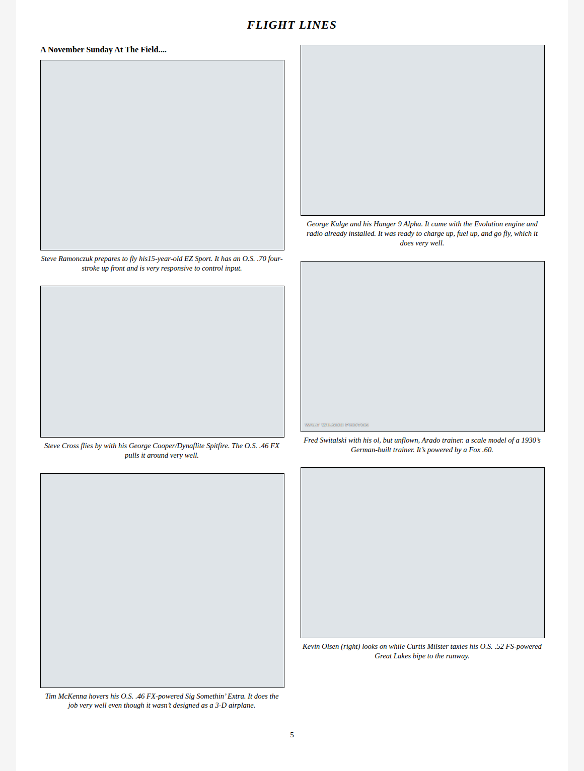FLIGHT LINES
A November Sunday At The Field....
Steve Ramonczuk prepares to fly his15-year-old EZ Sport. It has an O.S. .70 four-stroke up front and is very responsive to control input.
Steve Cross flies by with his George Cooper/Dynaflite Spitfire. The O.S. .46 FX pulls it around very well.
Tim McKenna hovers his O.S. .46 FX-powered Sig Somethin’ Extra. It does the job very well even though it wasn’t designed as a 3-D airplane.
George Kulge and his Hanger 9 Alpha. It came with the Evolution engine and radio already installed. It was ready to charge up, fuel up, and go fly, which it does very well.
WALT WILSON PHOTOS
Fred Switalski with his ol, but unflown, Arado trainer. a scale model of a 1930’s German-built trainer. It’s powered by a Fox .60.
Kevin Olsen (right) looks on while Curtis Milster taxies his O.S. .52 FS-powered Great Lakes bipe to the runway.
5